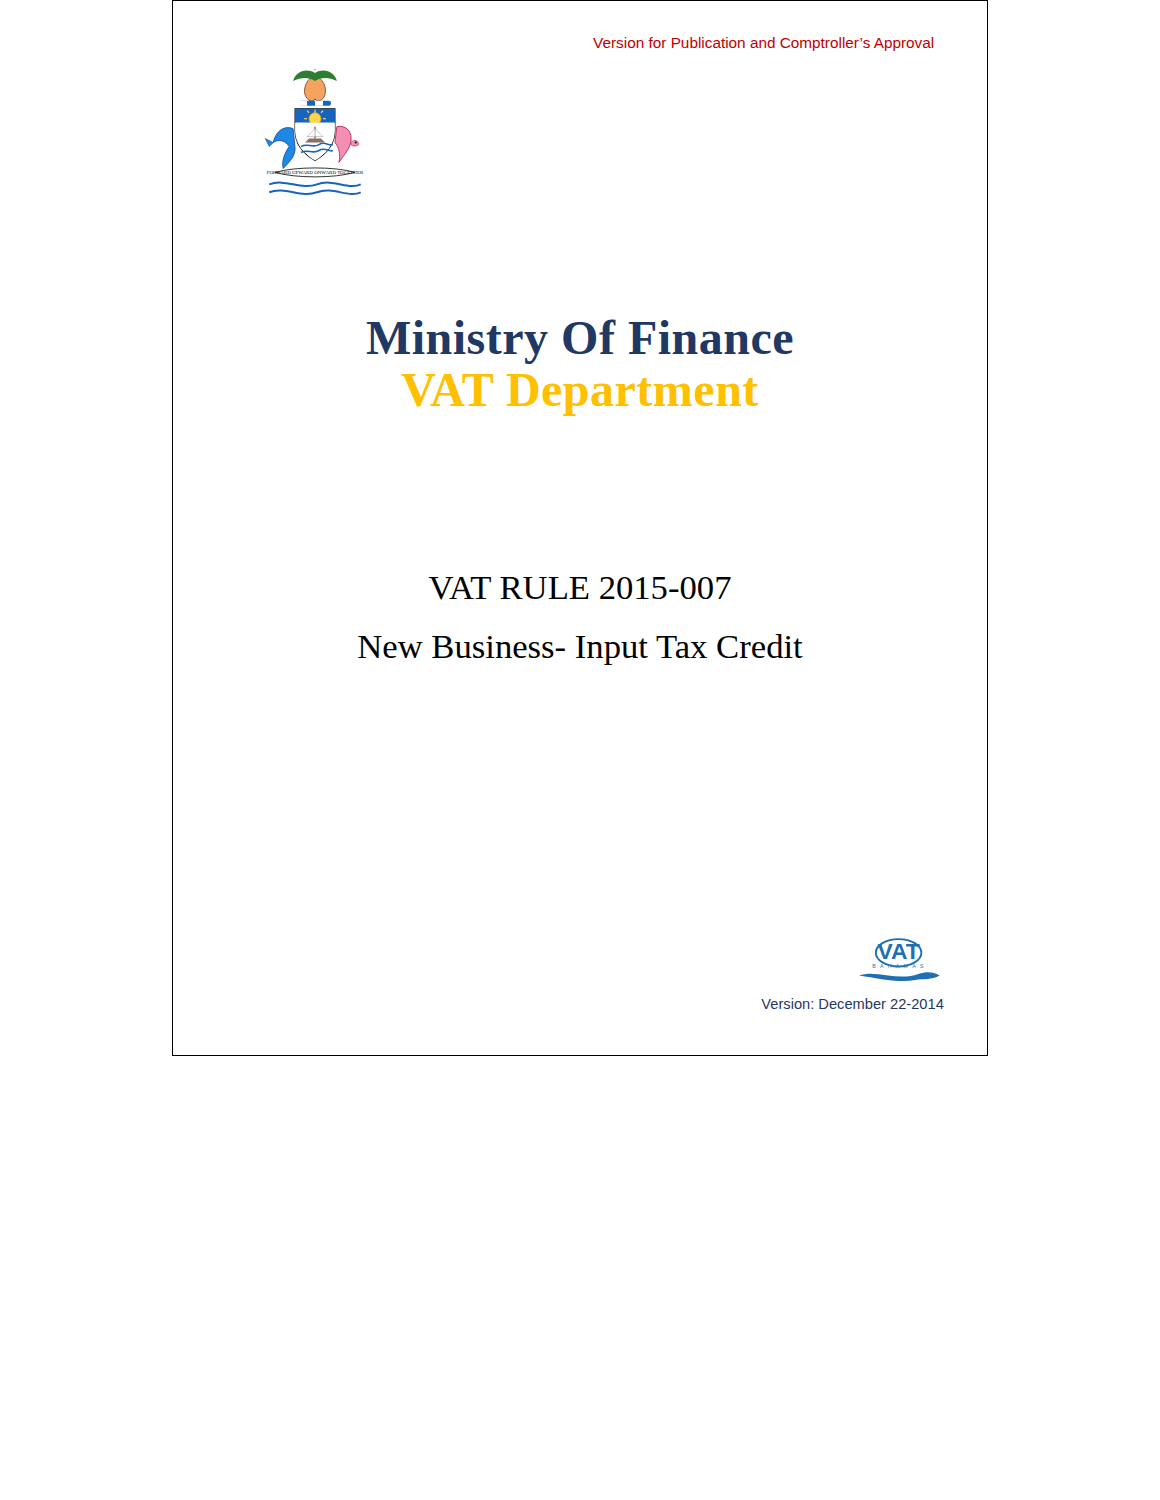Version for Publication and Comptroller’s Approval
FORWARD UPWARD ONWARD TOGETHER
Ministry Of Finance
VAT Department
VAT RULE 2015-007 New Business- Input Tax Credit
VAT B A H A M A S
Version: December 22-2014